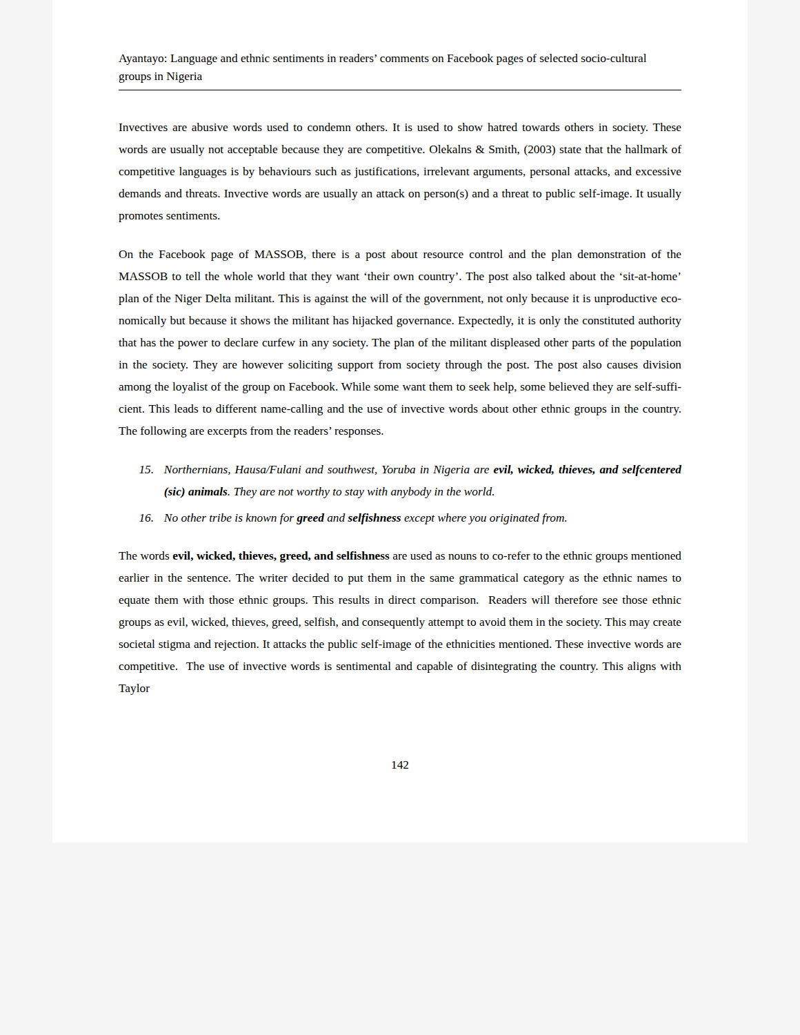Ayantayo: Language and ethnic sentiments in readers’ comments on Facebook pages of selected socio-cultural groups in Nigeria
Invectives are abusive words used to condemn others. It is used to show hatred towards others in society. These words are usually not acceptable because they are competitive. Olekalns & Smith, (2003) state that the hallmark of competitive languages is by behaviours such as justifications, irrelevant arguments, personal attacks, and excessive demands and threats. Invective words are usually an attack on person(s) and a threat to public self-image. It usually promotes sentiments.
On the Facebook page of MASSOB, there is a post about resource control and the plan demonstration of the MASSOB to tell the whole world that they want ‘their own country’. The post also talked about the ‘sit-at-home’ plan of the Niger Delta militant. This is against the will of the government, not only because it is unproductive economically but because it shows the militant has hijacked governance. Expectedly, it is only the constituted authority that has the power to declare curfew in any society. The plan of the militant displeased other parts of the population in the society. They are however soliciting support from society through the post. The post also causes division among the loyalist of the group on Facebook. While some want them to seek help, some believed they are self-sufficient. This leads to different name-calling and the use of invective words about other ethnic groups in the country. The following are excerpts from the readers’ responses.
Northernians, Hausa/Fulani and southwest, Yoruba in Nigeria are evil, wicked, thieves, and selfcentered (sic) animals. They are not worthy to stay with anybody in the world.
No other tribe is known for greed and selfishness except where you originated from.
The words evil, wicked, thieves, greed, and selfishness are used as nouns to co-refer to the ethnic groups mentioned earlier in the sentence. The writer decided to put them in the same grammatical category as the ethnic names to equate them with those ethnic groups. This results in direct comparison. Readers will therefore see those ethnic groups as evil, wicked, thieves, greed, selfish, and consequently attempt to avoid them in the society. This may create societal stigma and rejection. It attacks the public self-image of the ethnicities mentioned. These invective words are competitive. The use of invective words is sentimental and capable of disintegrating the country. This aligns with Taylor
142